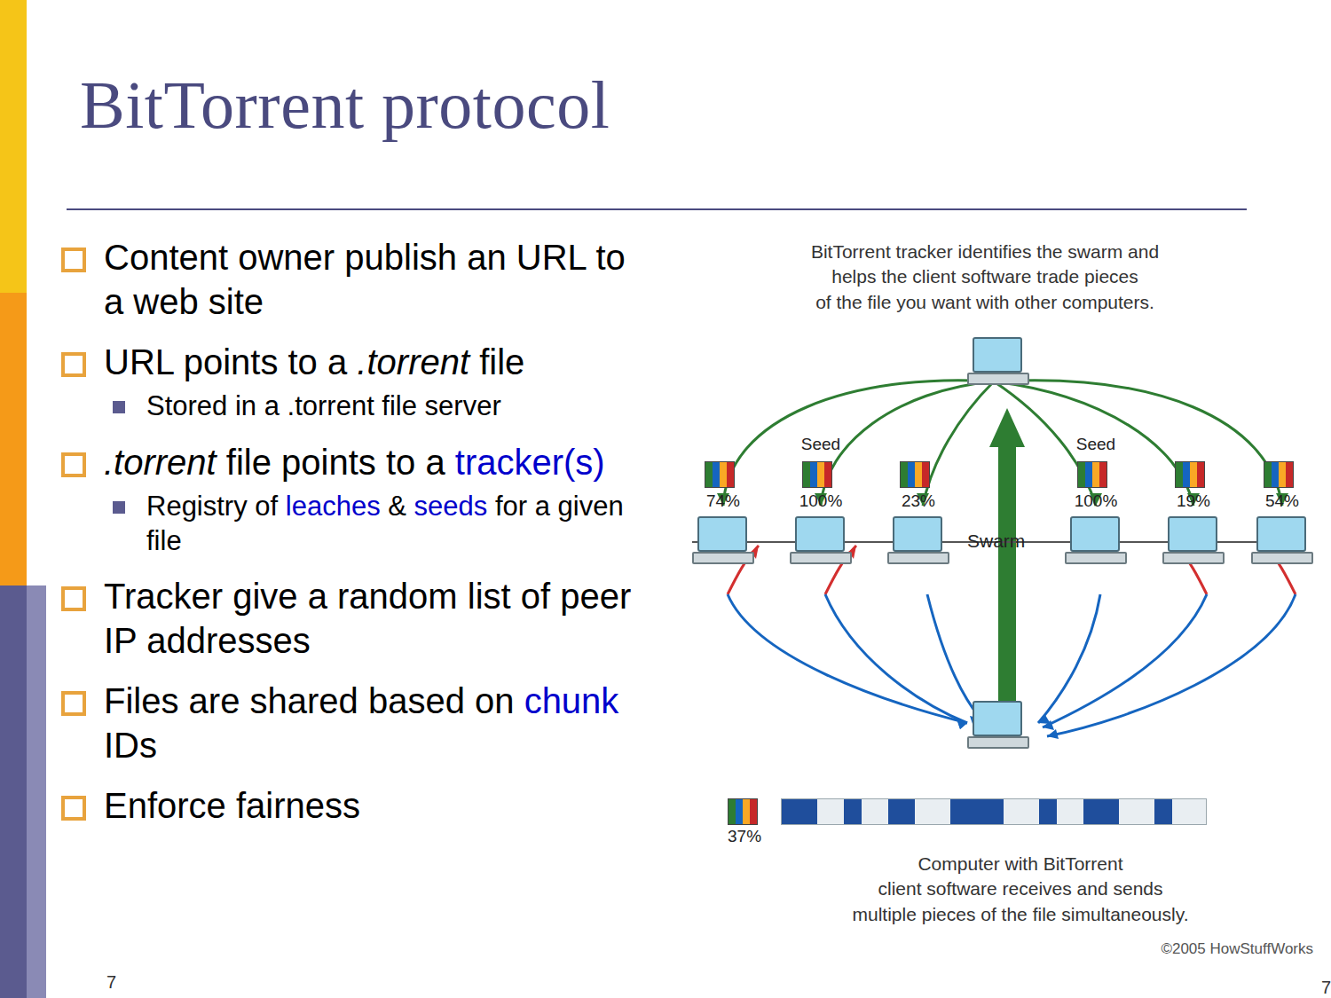BitTorrent protocol
Content owner publish an URL to a web site
URL points to a .torrent file
Stored in a .torrent file server
.torrent file points to a tracker(s)
Registry of leaches & seeds for a given file
Tracker give a random list of peer IP addresses
Files are shared based on chunk IDs
Enforce fairness
BitTorrent tracker identifies the swarm and
helps the client software trade pieces
of the file you want with other computers.
Swarm
74%
Seed
100%
23%
Seed
100%
19%
54%
37%
Computer with BitTorrent
client software receives and sends
multiple pieces of the file simultaneously.
©2005 HowStuffWorks
7
7